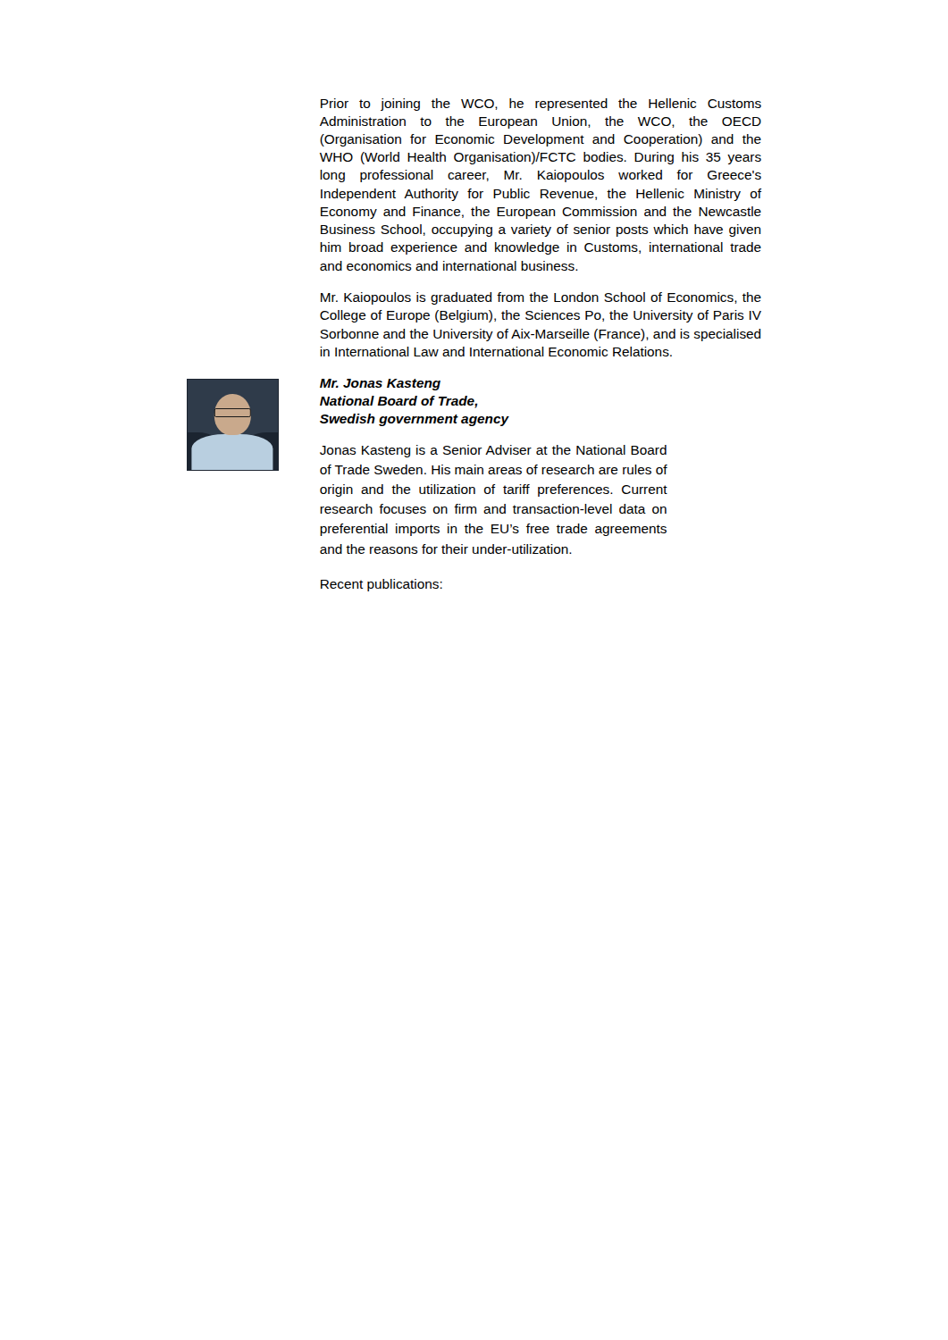Prior to joining the WCO, he represented the Hellenic Customs Administration to the European Union, the WCO, the OECD (Organisation for Economic Development and Cooperation) and the WHO (World Health Organisation)/FCTC bodies. During his 35 years long professional career, Mr. Kaiopoulos worked for Greece's Independent Authority for Public Revenue, the Hellenic Ministry of Economy and Finance, the European Commission and the Newcastle Business School, occupying a variety of senior posts which have given him broad experience and knowledge in Customs, international trade and economics and international business.
Mr. Kaiopoulos is graduated from the London School of Economics, the College of Europe (Belgium), the Sciences Po, the University of Paris IV Sorbonne and the University of Aix-Marseille (France), and is specialised in International Law and International Economic Relations.
Mr. Jonas Kasteng
National Board of Trade,
Swedish government agency
Jonas Kasteng is a Senior Adviser at the National Board of Trade Sweden. His main areas of research are rules of origin and the utilization of tariff preferences. Current research focuses on firm and transaction-level data on preferential imports in the EU’s free trade agreements and the reasons for their under-utilization.
Recent publications: